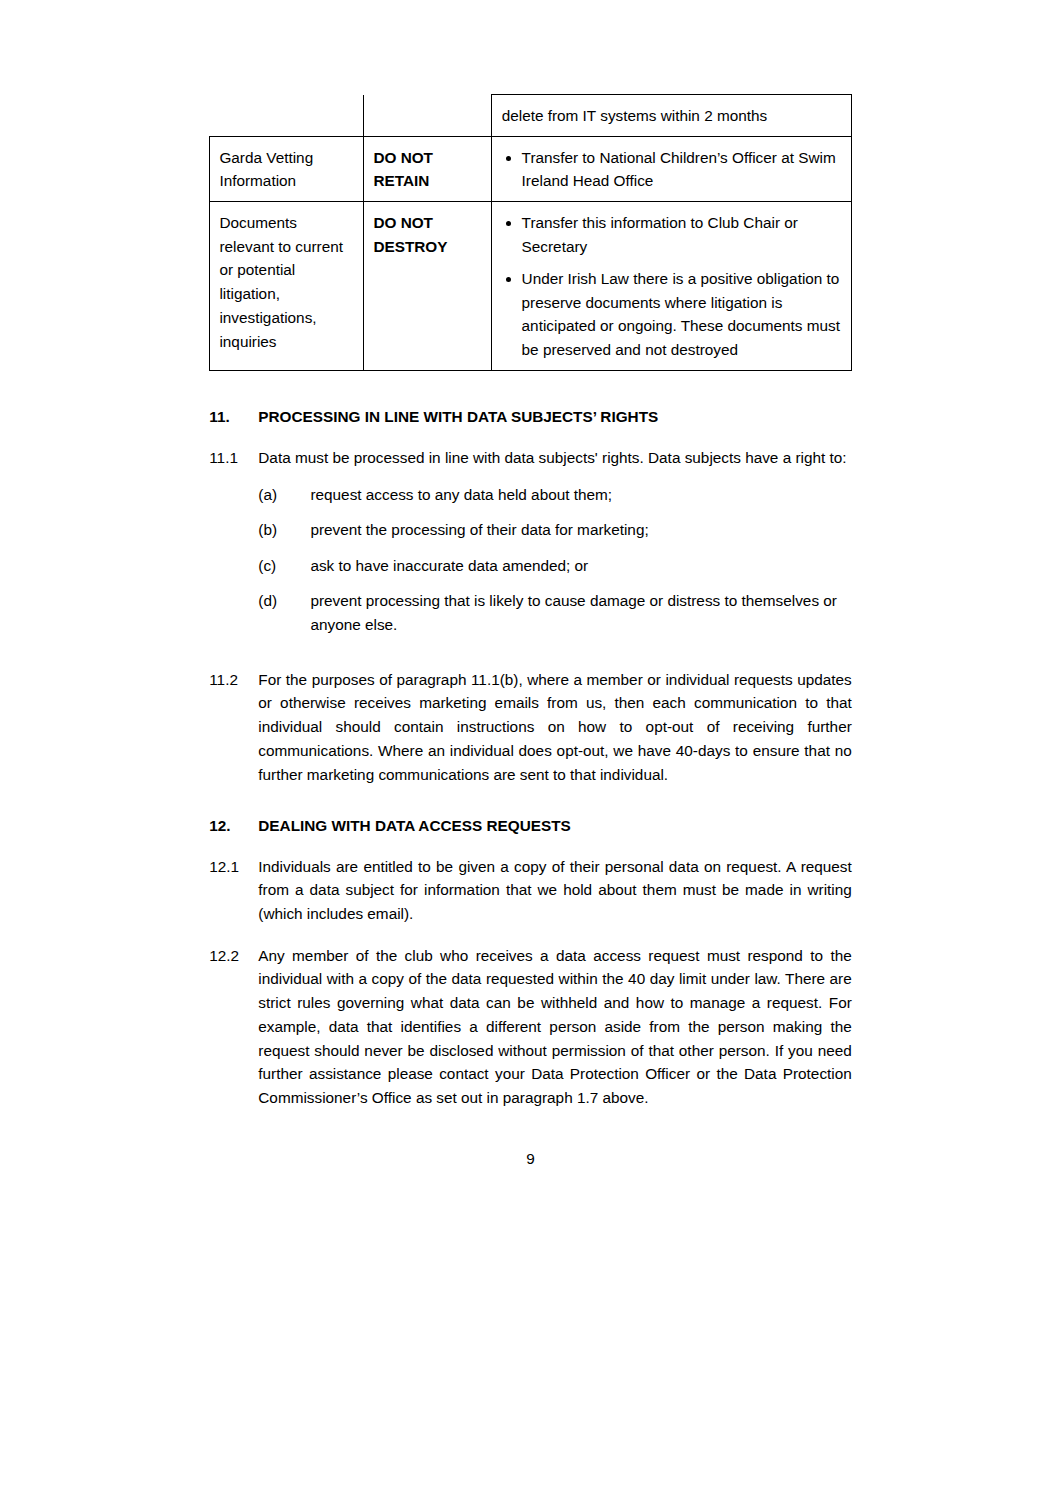| | | delete from IT systems within 2 months |
| Garda Vetting Information | DO NOT RETAIN | Transfer to National Children’s Officer at Swim Ireland Head Office |
| Documents relevant to current or potential litigation, investigations, inquiries | DO NOT DESTROY | Transfer this information to Club Chair or Secretary Under Irish Law there is a positive obligation to preserve documents where litigation is anticipated or ongoing. These documents must be preserved and not destroyed |
11. Processing in line with data subjects’ rights
11.1
Data must be processed in line with data subjects' rights. Data subjects have a right to:
(a) request access to any data held about them;
(b) prevent the processing of their data for marketing;
(c) ask to have inaccurate data amended; or
(d) prevent processing that is likely to cause damage or distress to themselves or anyone else.
11.2
For the purposes of paragraph 11.1(b), where a member or individual requests updates or otherwise receives marketing emails from us, then each communication to that individual should contain instructions on how to opt-out of receiving further communications. Where an individual does opt-out, we have 40-days to ensure that no further marketing communications are sent to that individual.
12. Dealing with data access requests
12.1
Individuals are entitled to be given a copy of their personal data on request. A request from a data subject for information that we hold about them must be made in writing (which includes email).
12.2
Any member of the club who receives a data access request must respond to the individual with a copy of the data requested within the 40 day limit under law. There are strict rules governing what data can be withheld and how to manage a request. For example, data that identifies a different person aside from the person making the request should never be disclosed without permission of that other person. If you need further assistance please contact your Data Protection Officer or the Data Protection Commissioner’s Office as set out in paragraph 1.7 above.
9